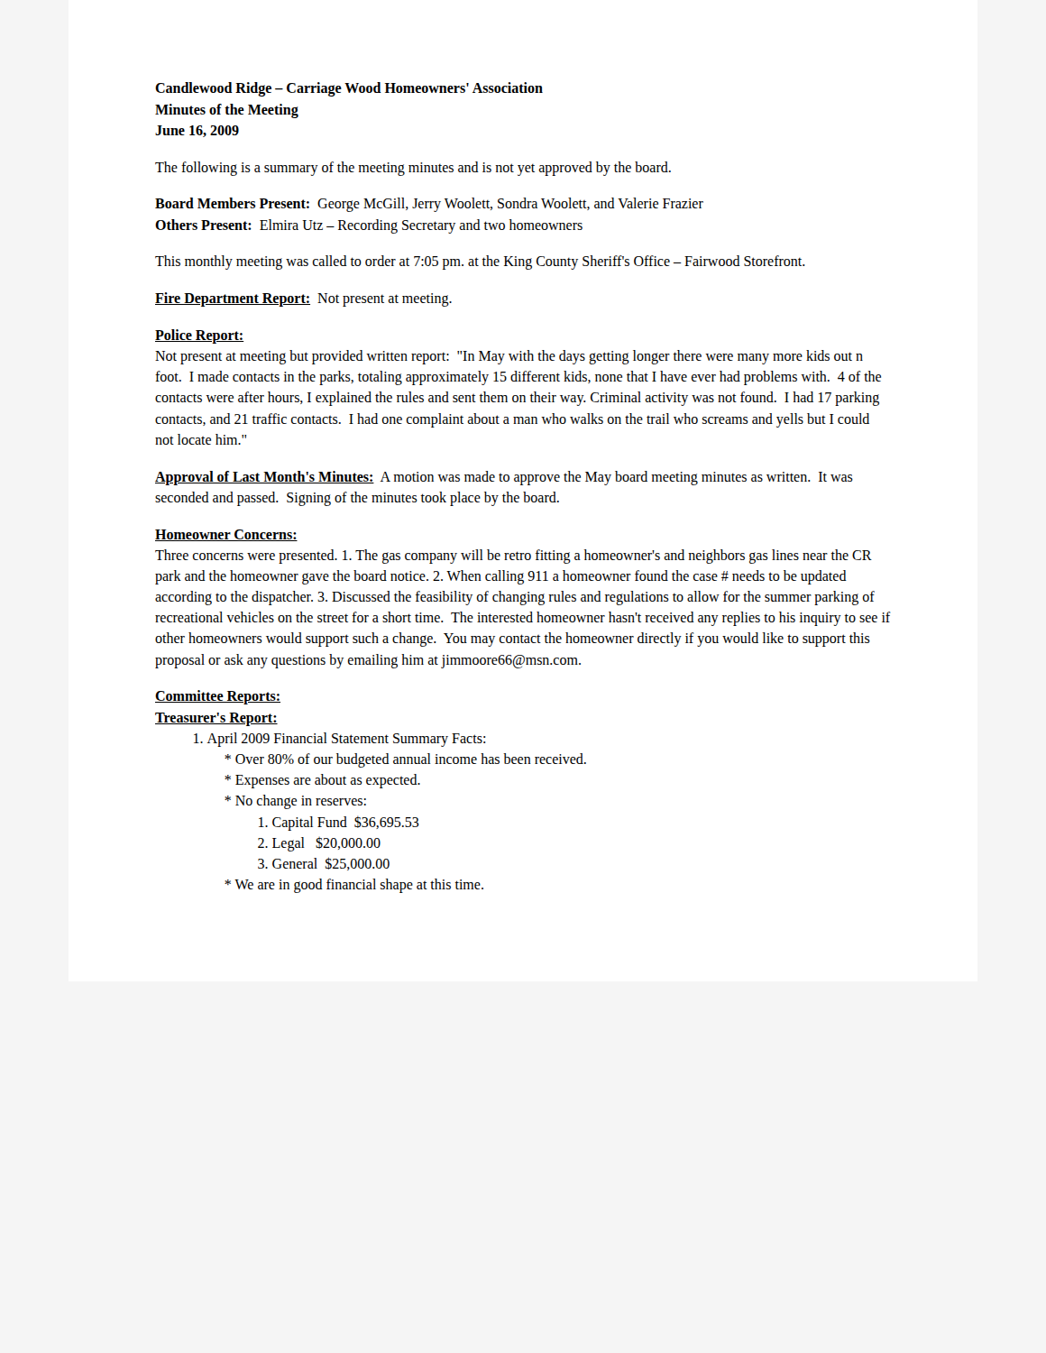Candlewood Ridge – Carriage Wood Homeowners' Association Minutes of the Meeting June 16, 2009
The following is a summary of the meeting minutes and is not yet approved by the board.
Board Members Present: George McGill, Jerry Woolett, Sondra Woolett, and Valerie Frazier
Others Present: Elmira Utz – Recording Secretary and two homeowners
This monthly meeting was called to order at 7:05 pm. at the King County Sheriff's Office – Fairwood Storefront.
Fire Department Report:
Not present at meeting.
Police Report:
Not present at meeting but provided written report: "In May with the days getting longer there were many more kids out n foot. I made contacts in the parks, totaling approximately 15 different kids, none that I have ever had problems with. 4 of the contacts were after hours, I explained the rules and sent them on their way. Criminal activity was not found. I had 17 parking contacts, and 21 traffic contacts. I had one complaint about a man who walks on the trail who screams and yells but I could not locate him."
Approval of Last Month's Minutes:
A motion was made to approve the May board meeting minutes as written. It was seconded and passed. Signing of the minutes took place by the board.
Homeowner Concerns:
Three concerns were presented. 1. The gas company will be retro fitting a homeowner's and neighbors gas lines near the CR park and the homeowner gave the board notice. 2. When calling 911 a homeowner found the case # needs to be updated according to the dispatcher. 3. Discussed the feasibility of changing rules and regulations to allow for the summer parking of recreational vehicles on the street for a short time. The interested homeowner hasn't received any replies to his inquiry to see if other homeowners would support such a change. You may contact the homeowner directly if you would like to support this proposal or ask any questions by emailing him at jimmoore66@msn.com.
Committee Reports:
Treasurer's Report:
April 2009 Financial Statement Summary Facts:
* Over 80% of our budgeted annual income has been received.
* Expenses are about as expected.
* No change in reserves:
Capital Fund $36,695.53
Legal $20,000.00
General $25,000.00
* We are in good financial shape at this time.